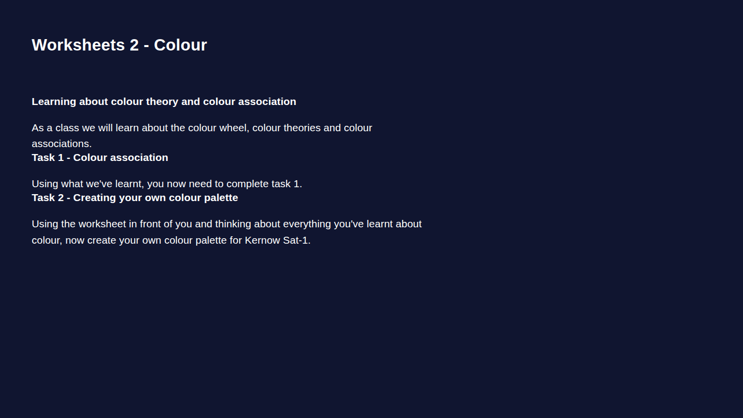Worksheets 2 - Colour
Learning about colour theory and colour association
As a class we will learn about the colour wheel, colour theories and colour associations.
Task 1 - Colour association
Using what we've learnt, you now need to complete task 1.
Task 2 - Creating your own colour palette
Using the worksheet in front of you and thinking about everything you've learnt about colour, now create your own colour palette for Kernow Sat-1.